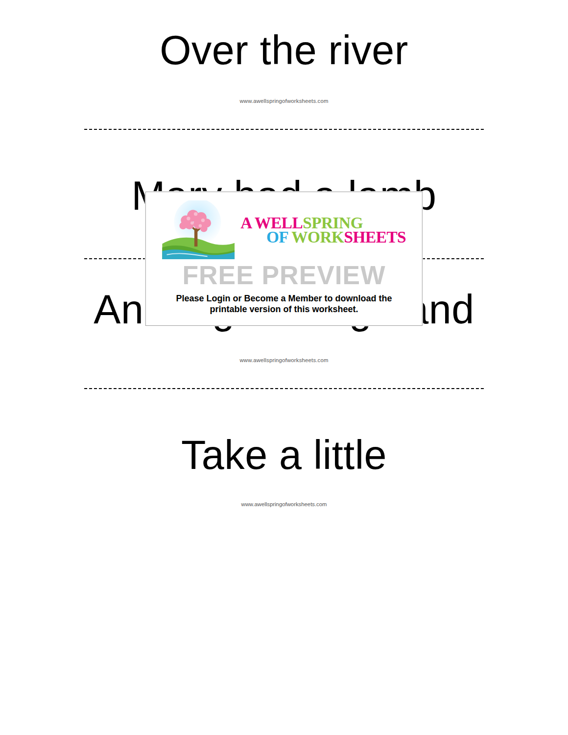Over the river
www.awellspringofworksheets.com
Mary had a lamb
And a great big hand
www.awellspringofworksheets.com
Take a little
A WELL SPRING
OF WORK SHEETS
FREE PREVIEW
Please Login or Become a Member to download the printable version of this worksheet.
www.awellspringofworksheets.com